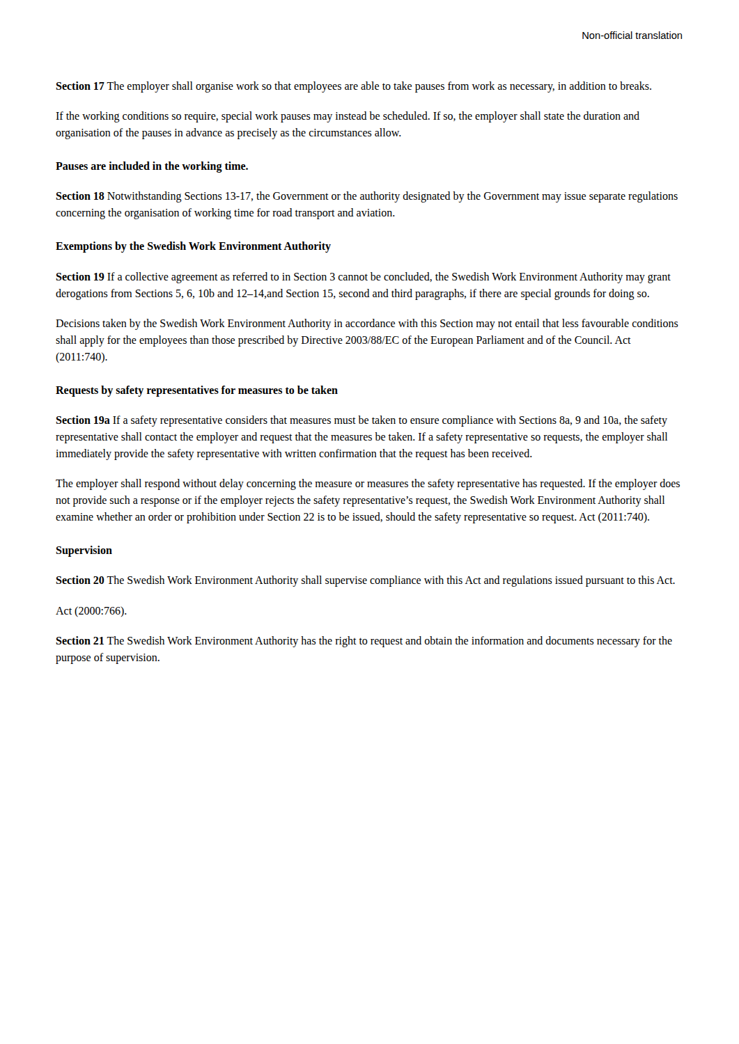Non-official translation
Section 17 The employer shall organise work so that employees are able to take pauses from work as necessary, in addition to breaks.
If the working conditions so require, special work pauses may instead be scheduled. If so, the employer shall state the duration and organisation of the pauses in advance as precisely as the circumstances allow.
Pauses are included in the working time.
Section 18 Notwithstanding Sections 13-17, the Government or the authority designated by the Government may issue separate regulations concerning the organisation of working time for road transport and aviation.
Exemptions by the Swedish Work Environment Authority
Section 19 If a collective agreement as referred to in Section 3 cannot be concluded, the Swedish Work Environment Authority may grant derogations from Sections 5, 6, 10b and 12–14,and Section 15, second and third paragraphs, if there are special grounds for doing so.
Decisions taken by the Swedish Work Environment Authority in accordance with this Section may not entail that less favourable conditions shall apply for the employees than those prescribed by Directive 2003/88/EC of the European Parliament and of the Council. Act (2011:740).
Requests by safety representatives for measures to be taken
Section 19a If a safety representative considers that measures must be taken to ensure compliance with Sections 8a, 9 and 10a, the safety representative shall contact the employer and request that the measures be taken. If a safety representative so requests, the employer shall immediately provide the safety representative with written confirmation that the request has been received.
The employer shall respond without delay concerning the measure or measures the safety representative has requested. If the employer does not provide such a response or if the employer rejects the safety representative’s request, the Swedish Work Environment Authority shall examine whether an order or prohibition under Section 22 is to be issued, should the safety representative so request. Act (2011:740).
Supervision
Section 20 The Swedish Work Environment Authority shall supervise compliance with this Act and regulations issued pursuant to this Act.
Act (2000:766).
Section 21 The Swedish Work Environment Authority has the right to request and obtain the information and documents necessary for the purpose of supervision.